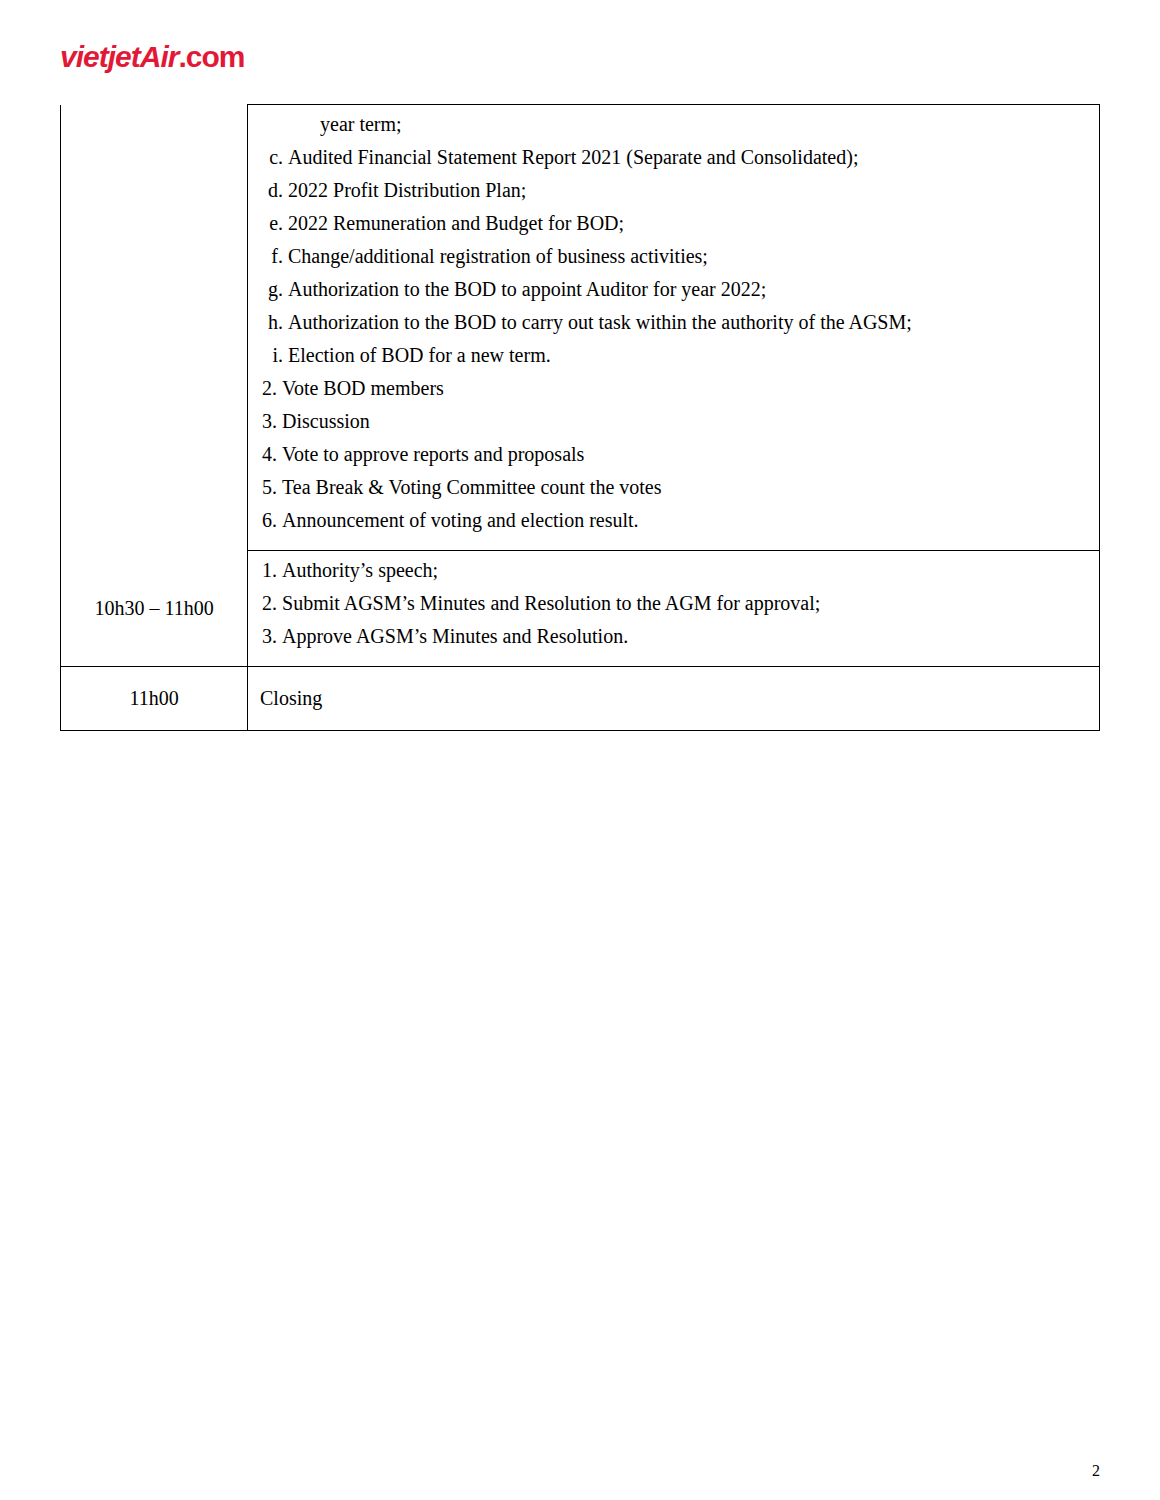vietjet Air.com
| | year term; Audited Financial Statement Report 2021 (Separate and Consolidated); 2022 Profit Distribution Plan; 2022 Remuneration and Budget for BOD; Change/additional registration of business activities; Authorization to the BOD to appoint Auditor for year 2022; Authorization to the BOD to carry out task within the authority of the AGSM; Election of BOD for a new term. Vote BOD members Discussion Vote to approve reports and proposals Tea Break & Voting Committee count the votes Announcement of voting and election result. |
| 10h30 – 11h00 | Authority’s speech; Submit AGSM’s Minutes and Resolution to the AGM for approval; Approve AGSM’s Minutes and Resolution. |
| 11h00 | Closing |
2